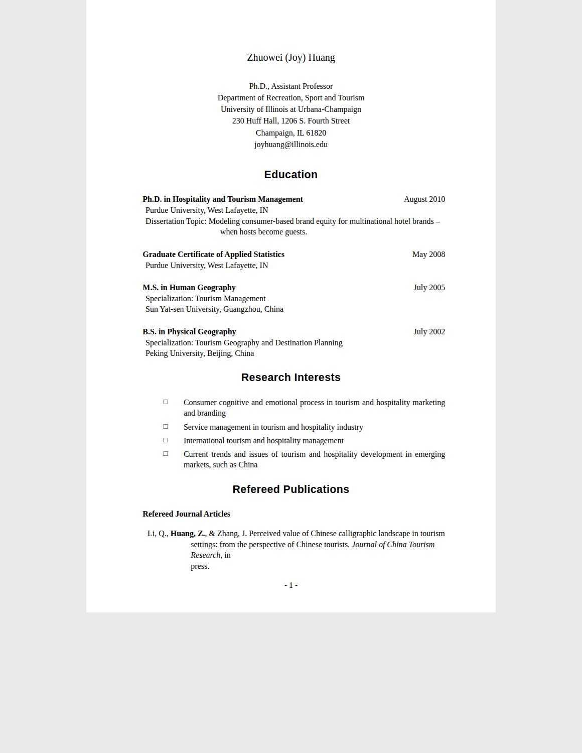Zhuowei (Joy) Huang
Ph.D., Assistant Professor
Department of Recreation, Sport and Tourism
University of Illinois at Urbana-Champaign
230 Huff Hall, 1206 S. Fourth Street
Champaign, IL 61820
joyhuang@illinois.edu
Education
Ph.D. in Hospitality and Tourism Management August 2010
Purdue University, West Lafayette, IN
Dissertation Topic: Modeling consumer-based brand equity for multinational hotel brands – when hosts become guests.
Graduate Certificate of Applied Statistics May 2008
Purdue University, West Lafayette, IN
M.S. in Human Geography July 2005
Specialization: Tourism Management
Sun Yat-sen University, Guangzhou, China
B.S. in Physical Geography July 2002
Specialization: Tourism Geography and Destination Planning
Peking University, Beijing, China
Research Interests
Consumer cognitive and emotional process in tourism and hospitality marketing and branding
Service management in tourism and hospitality industry
International tourism and hospitality management
Current trends and issues of tourism and hospitality development in emerging markets, such as China
Refereed Publications
Refereed Journal Articles
Li, Q., Huang, Z., & Zhang, J. Perceived value of Chinese calligraphic landscape in tourism settings: from the perspective of Chinese tourists. Journal of China Tourism Research, in press.
- 1 -